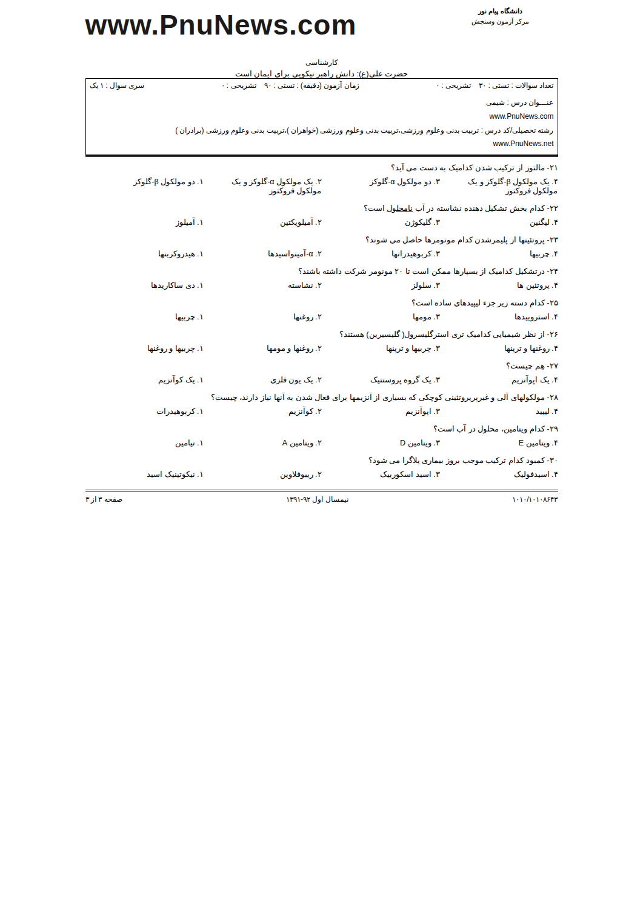دانشگاه پیام نور
مرکز آزمون وسنجش
www.PnuNews.com
کارشناسی
حضرت علی(ع): دانش راهبر نیکویی برای ایمان است
تعداد سوالات : تستی : ۳۰ تشریحی : ۰
زمان آزمون (دقیقه) : تستی : ۹۰ تشریحی : ۰
سری سوال : ۱ یک
عنـــوان درس : شیمی www.PnuNews.com رشته تحصیلی/کد درس : تربیت بدنی وعلوم ورزشی،تربیت بدنی وعلوم ورزشی (خواهران )،تربیت بدنی وعلوم ورزشی (برادران ) www.PnuNews.net
۲۱- مالتوز از ترکیب شدن کدامیک به دست می آید؟
۴. یک مولکول β-گلوکز و یک مولکول فروکتوز
۳. دو مولکول α-گلوکز
۲. یک مولکول α-گلوکز و یک مولکول فروکتوز
۱. دو مولکول β-گلوکز
۲۲- کدام بخش تشکیل دهنده نشاسته در آب نامحلول است؟
۴. لیگنین
۳. گلیکوژن
۲. آمیلوپکتین
۱. آمیلوز
۲۳- پروتئینها از پلیمرشدن کدام مونومرها حاصل می شوند؟
۴. چربیها
۳. کربوهیدراتها
۲. α-آمینواسیدها
۱. هیدروکربنها
۲۴- درتشکیل کدامیک از بسپارها ممکن است تا ۲۰ مونومر شرکت داشته باشند؟
۴. پروتئین ها
۳. سلولز
۲. نشاسته
۱. دی ساکاریدها
۲۵- کدام دسته زیر جزء لیپیدهای ساده است؟
۴. استروییدها
۳. مومها
۲. روغنها
۱. چربیها
۲۶- از نظر شیمیایی کدامیک تری استرگلیسرول( گلیسیرین) هستند؟
۴. روغنها و ترپنها
۳. چربیها و ترپنها
۲. روغنها و مومها
۱. چربیها و روغنها
۲۷- هِم چیست؟
۴. یک اپوآنزیم
۳. یک گروه پروستتیک
۲. یک یون فلزی
۱. یک کوآنزیم
۲۸- مولکولهای آلی و غیرپرپروتئینی کوچکی که بسیاری از آنزیمها برای فعال شدن به آنها نیاز دارند، چیست؟
۴. لیپید
۳. اپوآنزیم
۲. کوآنزیم
۱. کربوهیدرات
۲۹- کدام ویتامین، محلول در آب است؟
۴. ویتامین E
۳. ویتامین D
۲. ویتامین A
۱. تیامین
۳۰- کمبود کدام ترکیب موجب بروز بیماری پلاگرا می شود؟
۴. اسیدفولیک
۳. اسید اسکوربیک
۲. ریبوفلاوین
۱. نیکوتینیک اسید
۱۰۱۰/۱۰۱۰۸۶۴۳
نیمسال اول ۹۲-۱۳۹۱
صفحه ۳ از ۳